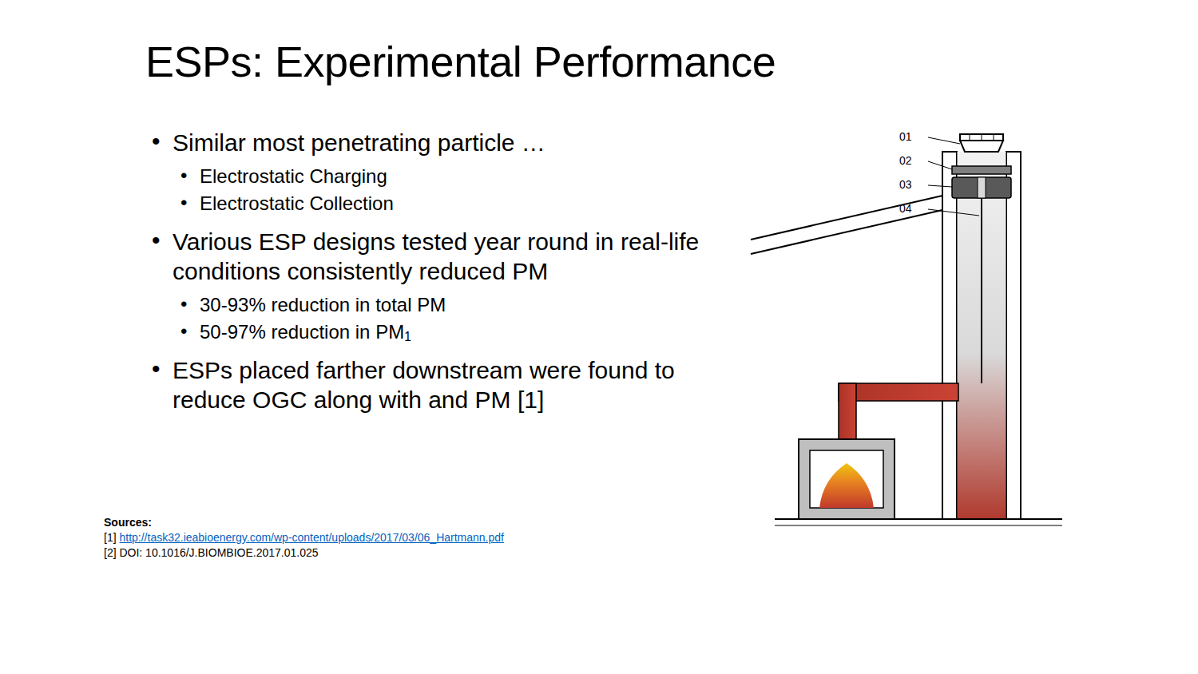ESPs: Experimental Performance
Similar most penetrating particle …
Electrostatic Charging
Electrostatic Collection
Various ESP designs tested year round in real-life conditions consistently reduced PM
30-93% reduction in total PM
50-97% reduction in PM1
ESPs placed farther downstream were found to reduce OGC along with and PM [1]
01 02 03 04
Sources:
[1] http://task32.ieabioenergy.com/wp-content/uploads/2017/03/06_Hartmann.pdf
[2] DOI: 10.1016/J.BIOMBIOE.2017.01.025